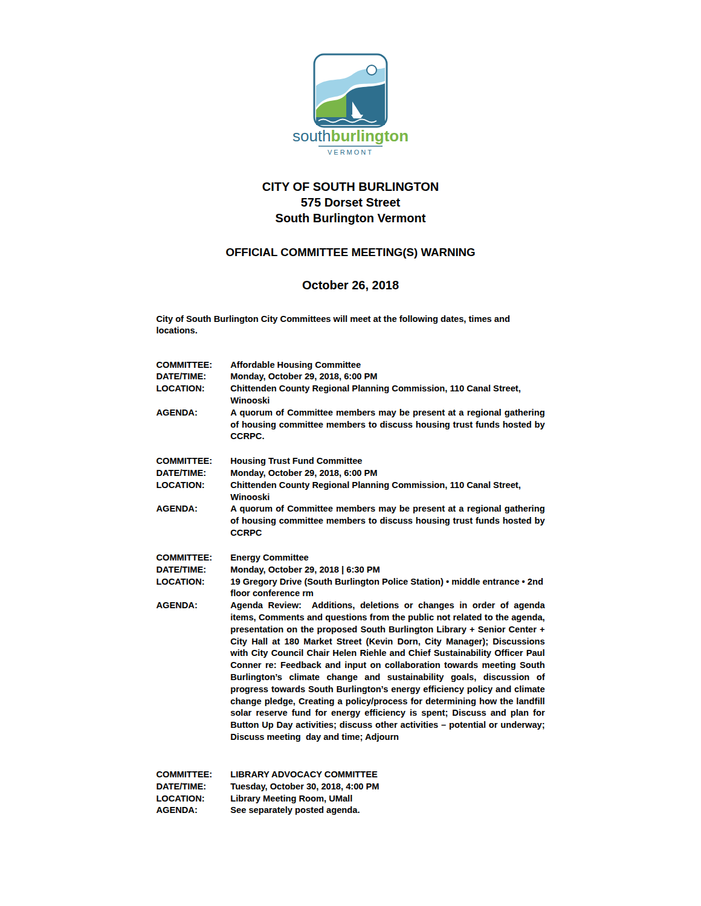South Burlington Vermont southburlington VERMONT
CITY OF SOUTH BURLINGTON
575 Dorset Street
South Burlington Vermont
OFFICIAL COMMITTEE MEETING(S) WARNING
October 26, 2018
City of South Burlington City Committees will meet at the following dates, times and locations.
| COMMITTEE: | Affordable Housing Committee |
| DATE/TIME: | Monday, October 29, 2018, 6:00 PM |
| LOCATION: | Chittenden County Regional Planning Commission, 110 Canal Street, Winooski |
| AGENDA: | A quorum of Committee members may be present at a regional gathering of housing committee members to discuss housing trust funds hosted by CCRPC. |
| COMMITTEE: | Housing Trust Fund Committee |
| DATE/TIME: | Monday, October 29, 2018, 6:00 PM |
| LOCATION: | Chittenden County Regional Planning Commission, 110 Canal Street, Winooski |
| AGENDA: | A quorum of Committee members may be present at a regional gathering of housing committee members to discuss housing trust funds hosted by CCRPC |
| COMMITTEE: | Energy Committee |
| DATE/TIME: | Monday, October 29, 2018 / 6:30 PM |
| LOCATION: | 19 Gregory Drive (South Burlington Police Station) • middle entrance • 2nd floor conference rm |
| AGENDA: | Agenda Review: Additions, deletions or changes in order of agenda items, Comments and questions from the public not related to the agenda, presentation on the proposed South Burlington Library + Senior Center + City Hall at 180 Market Street (Kevin Dorn, City Manager); Discussions with City Council Chair Helen Riehle and Chief Sustainability Officer Paul Conner re: Feedback and input on collaboration towards meeting South Burlington’s climate change and sustainability goals, discussion of progress towards South Burlington’s energy efficiency policy and climate change pledge, Creating a policy/process for determining how the landfill solar reserve fund for energy efficiency is spent; Discuss and plan for Button Up Day activities; discuss other activities – potential or underway; Discuss meeting day and time; Adjourn |
| COMMITTEE: | LIBRARY ADVOCACY COMMITTEE |
| DATE/TIME: | Tuesday, October 30, 2018, 4:00 PM |
| LOCATION: | Library Meeting Room, UMall |
| AGENDA: | See separately posted agenda. |